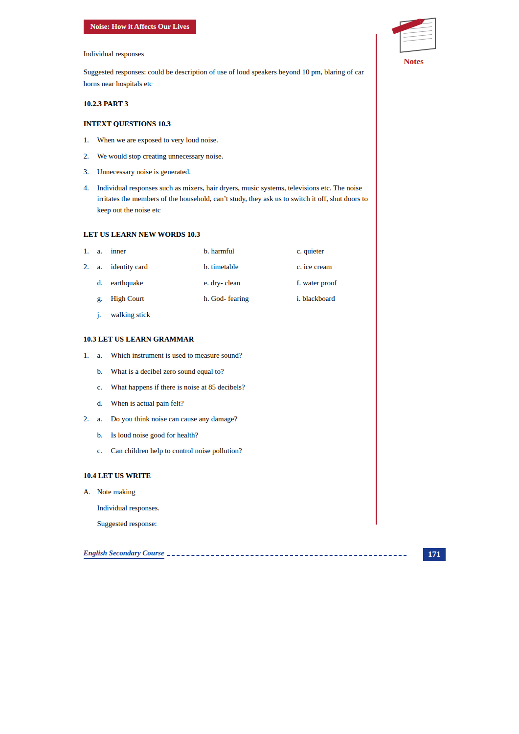Noise: How it Affects Our Lives
Notes
Individual responses
Suggested responses: could be description of use of loud speakers beyond 10 pm, blaring of car horns near hospitals etc
10.2.3 PART 3
INTEXT QUESTIONS 10.3
| 1. | When we are exposed to very loud noise. |
| 2. | We would stop creating unnecessary noise. |
| 3. | Unnecessary noise is generated. |
| 4. | Individual responses such as mixers, hair dryers, music systems, televisions etc. The noise irritates the members of the household, can’t study, they ask us to switch it off, shut doors to keep out the noise etc |
LET US LEARN NEW WORDS 10.3
| 1. | a. | inner | b. harmful | c. quieter |
| 2. | a. | identity card | b. timetable | c. ice cream |
| | d. | earthquake | e. dry- clean | f. water proof |
| | g. | High Court | h. God- fearing | i. blackboard |
| | j. | walking stick | | |
10.3 LET US LEARN GRAMMAR
| 1. | a. | Which instrument is used to measure sound? |
| | b. | What is a decibel zero sound equal to? |
| | c. | What happens if there is noise at 85 decibels? |
| | d. | When is actual pain felt? |
| 2. | a. | Do you think noise can cause any damage? |
| | b. | Is loud noise good for health? |
| | c. | Can children help to control noise pollution? |
10.4 LET US WRITE
| A. | Note making |
| | Individual responses. |
| | Suggested response: |
English Secondary Course 171